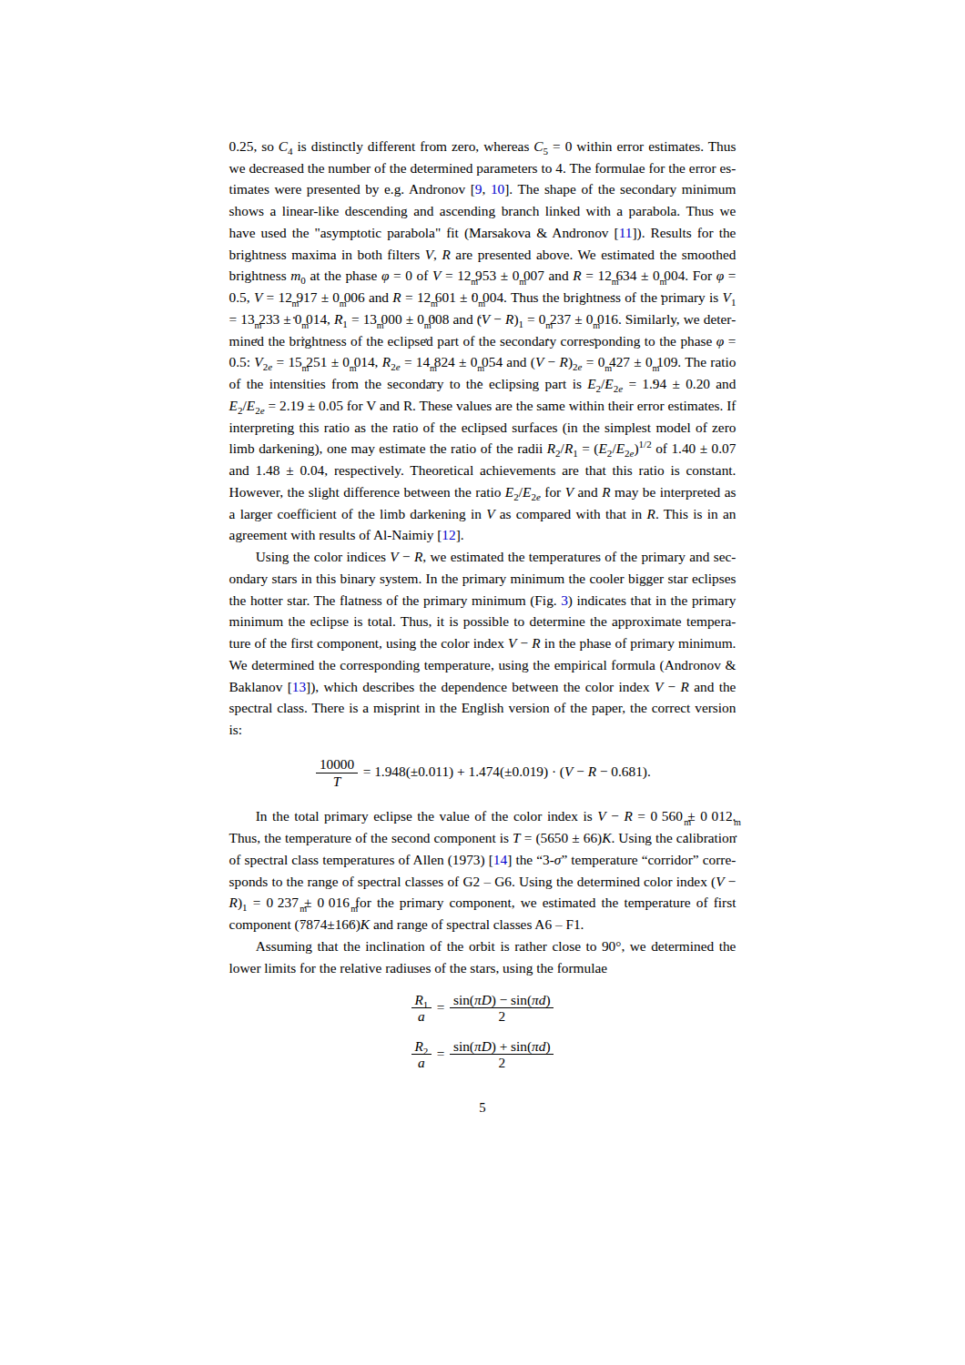0.25, so C4 is distinctly different from zero, whereas C5 = 0 within error estimates. Thus we decreased the number of the determined parameters to 4. The formulae for the error estimates were presented by e.g. Andronov [9, 10]. The shape of the secondary minimum shows a linear-like descending and ascending branch linked with a parabola. Thus we have used the "asymptotic parabola" fit (Marsakova & Andronov [11]). Results for the brightness maxima in both filters V, R are presented above. We estimated the smoothed brightness m0 at the phase φ = 0 of V = 12m. 953 ± 0m. 007 and R = 12m. 634 ± 0m. 004. For φ = 0.5, V = 12m. 917 ± 0m. 006 and R = 12m. 601 ± 0m. 004. Thus the brightness of the primary is V1 = 13m. 233 ± 0m. 014, R1 = 13m. 000 ± 0m. 008 and (V − R)1 = 0m. 237 ± 0m. 016. Similarly, we determined the brightness of the eclipsed part of the secondary corresponding to the phase φ = 0.5: V2e = 15m. 251 ± 0m. 014, R2e = 14m. 824 ± 0m. 054 and (V − R)2e = 0m. 427 ± 0m. 109. The ratio of the intensities from the secondary to the eclipsing part is E2/E2e = 1.94 ± 0.20 and E2/E2e = 2.19 ± 0.05 for V and R. These values are the same within their error estimates. If interpreting this ratio as the ratio of the eclipsed surfaces (in the simplest model of zero limb darkening), one may estimate the ratio of the radii R2/R1 = (E2/E2e)1/2 of 1.40 ± 0.07 and 1.48 ± 0.04, respectively. Theoretical achievements are that this ratio is constant. However, the slight difference between the ratio E2/E2e for V and R may be interpreted as a larger coefficient of the limb darkening in V as compared with that in R. This is in an agreement with results of Al-Naimiy [12].
Using the color indices V − R, we estimated the temperatures of the primary and secondary stars in this binary system. In the primary minimum the cooler bigger star eclipses the hotter star. The flatness of the primary minimum (Fig. 3) indicates that in the primary minimum the eclipse is total. Thus, it is possible to determine the approximate temperature of the first component, using the color index V − R in the phase of primary minimum. We determined the corresponding temperature, using the empirical formula (Andronov & Baklanov [13]), which describes the dependence between the color index V − R and the spectral class. There is a misprint in the English version of the paper, the correct version is:
10000 T = 1.948(±0.011) + 1.474(±0.019) · (V − R − 0.681).
In the total primary eclipse the value of the color index is V − R = 0m. 560 ± 0m. 012. Thus, the temperature of the second component is T = (5650 ± 66)K. Using the calibration of spectral class temperatures of Allen (1973) [14] the “3-σ” temperature “corridor” corresponds to the range of spectral classes of G2 – G6. Using the determined color index (V − R)1 = 0m. 237 ± 0m. 016 for the primary component, we estimated the temperature of first component (7874±166)K and range of spectral classes A6 – F1.
Assuming that the inclination of the orbit is rather close to 90°, we determined the lower limits for the relative radiuses of the stars, using the formulae
R1 a = sin(πD) − sin(πd) 2
R2 a = sin(πD) + sin(πd) 2
5